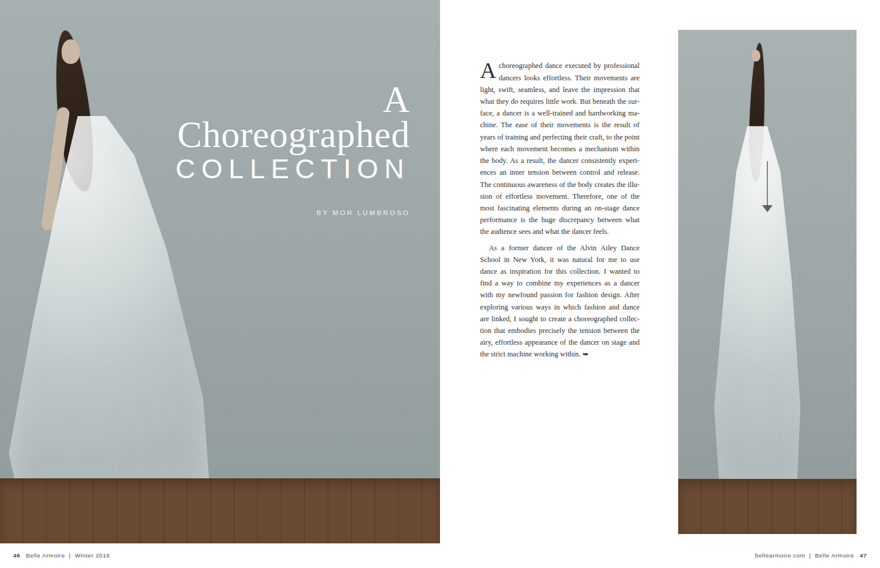A Choreographed Collection
by Mor Lumbroso
46 Belle Armoire | Winter 2016
A choreographed dance executed by professional dancers looks effortless. Their movements are light, swift, seamless, and leave the impression that what they do requires little work. But beneath the surface, a dancer is a well-trained and hardworking machine. The ease of their movements is the result of years of training and perfecting their craft, to the point where each movement becomes a mechanism within the body. As a result, the dancer consistently experiences an inner tension between control and release. The continuous awareness of the body creates the illusion of effortless movement. Therefore, one of the most fascinating elements during an on-stage dance performance is the huge discrepancy between what the audience sees and what the dancer feels.
As a former dancer of the Alvin Ailey Dance School in New York, it was natural for me to use dance as inspiration for this collection. I wanted to find a way to combine my experiences as a dancer with my newfound passion for fashion design. After exploring various ways in which fashion and dance are linked, I sought to create a choreographed collection that embodies precisely the tension between the airy, effortless appearance of the dancer on stage and the strict machine working within. ➥Continued
bellearmoire.com | Belle Armoire 47